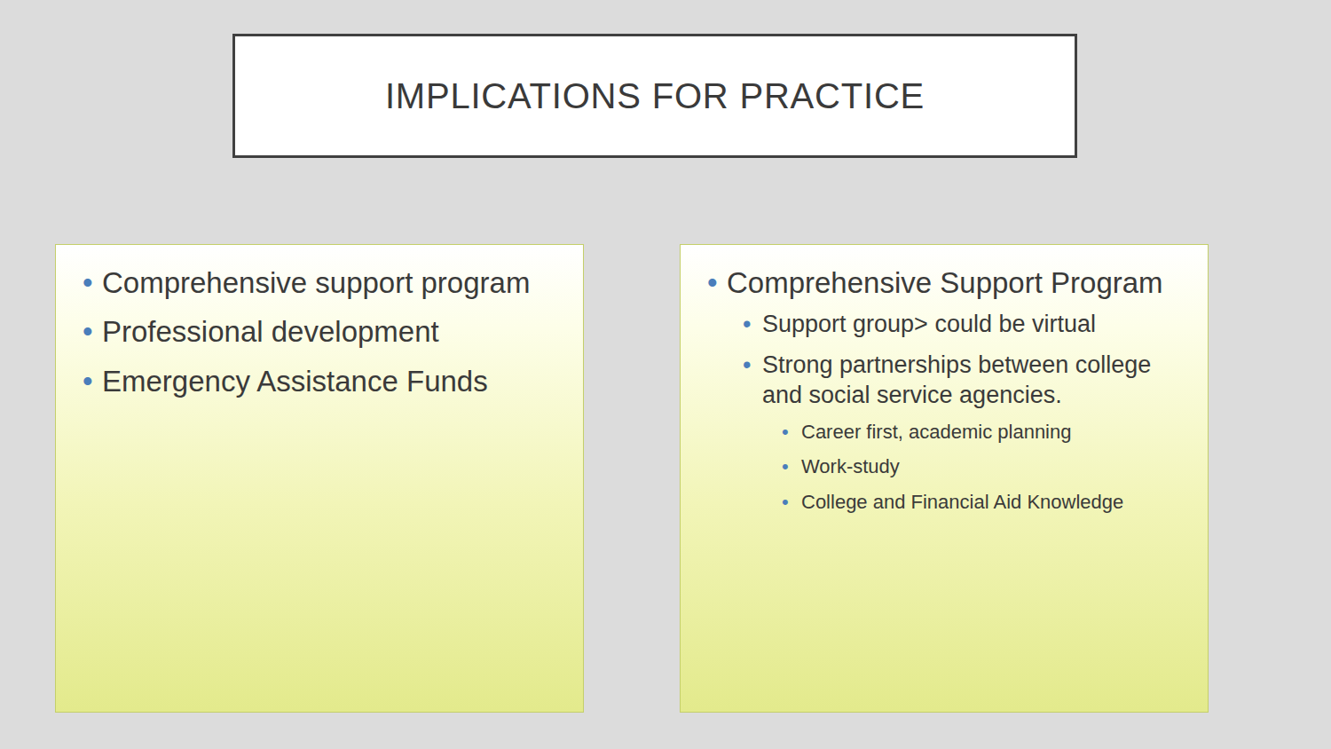Implications for Practice
Comprehensive support program
Professional development
Emergency Assistance Funds
Comprehensive Support Program
Support group> could be virtual
Strong partnerships between college and social service agencies.
Career first, academic planning
Work-study
College and Financial Aid Knowledge